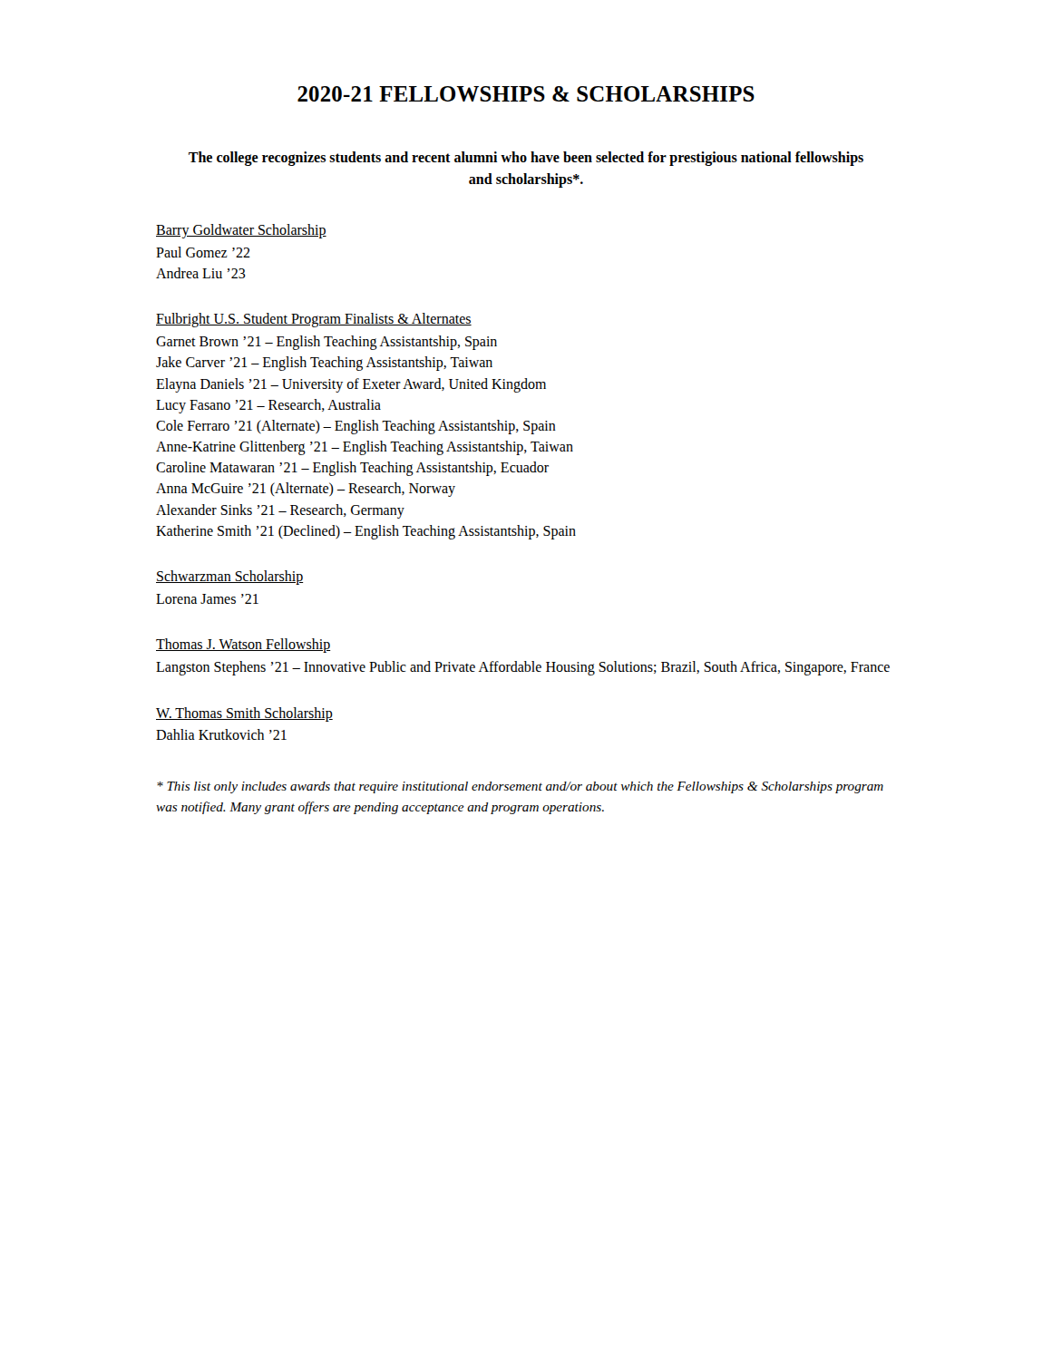2020-21 FELLOWSHIPS & SCHOLARSHIPS
The college recognizes students and recent alumni who have been selected for prestigious national fellowships and scholarships*.
Barry Goldwater Scholarship
Paul Gomez ’22
Andrea Liu ’23
Fulbright U.S. Student Program Finalists & Alternates
Garnet Brown ’21 – English Teaching Assistantship, Spain
Jake Carver ’21 – English Teaching Assistantship, Taiwan
Elayna Daniels ’21 – University of Exeter Award, United Kingdom
Lucy Fasano ’21 – Research, Australia
Cole Ferraro ’21 (Alternate) – English Teaching Assistantship, Spain
Anne-Katrine Glittenberg ’21 – English Teaching Assistantship, Taiwan
Caroline Matawaran ’21 – English Teaching Assistantship, Ecuador
Anna McGuire ’21 (Alternate) – Research, Norway
Alexander Sinks ’21 – Research, Germany
Katherine Smith ’21 (Declined) – English Teaching Assistantship, Spain
Schwarzman Scholarship
Lorena James ’21
Thomas J. Watson Fellowship
Langston Stephens ’21 – Innovative Public and Private Affordable Housing Solutions; Brazil, South Africa, Singapore, France
W. Thomas Smith Scholarship
Dahlia Krutkovich ’21
* This list only includes awards that require institutional endorsement and/or about which the Fellowships & Scholarships program was notified. Many grant offers are pending acceptance and program operations.